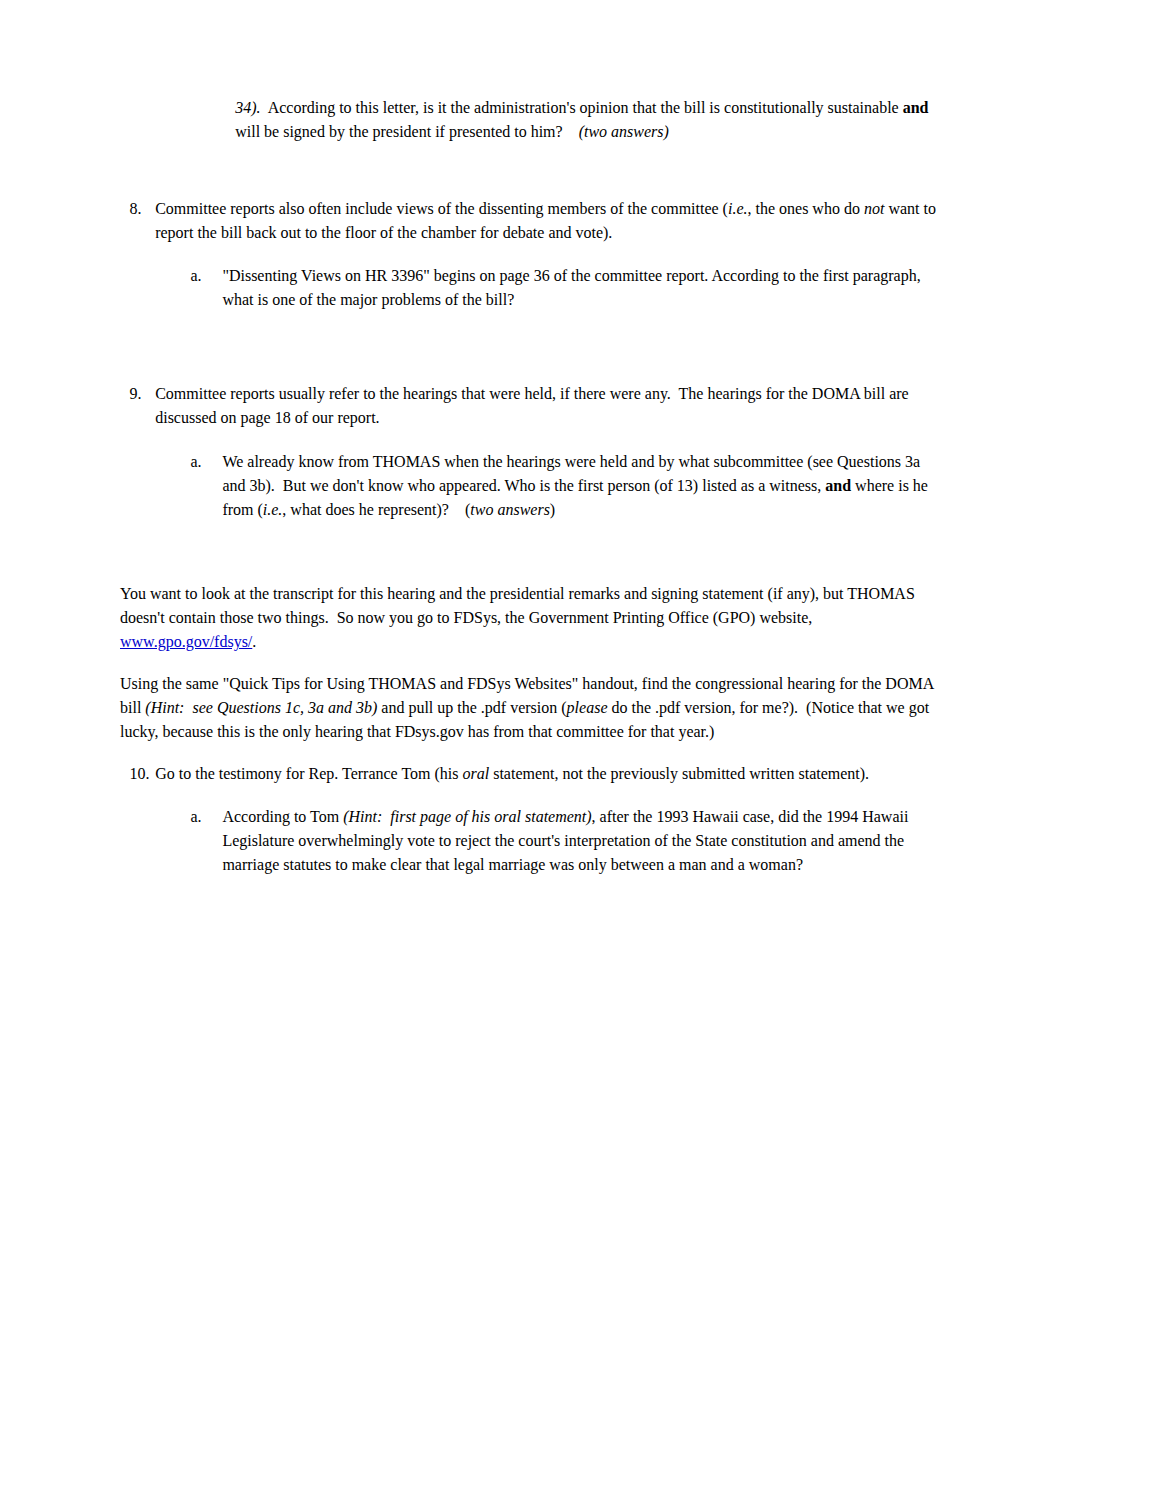34). According to this letter, is it the administration's opinion that the bill is constitutionally sustainable and will be signed by the president if presented to him? (two answers)
8. Committee reports also often include views of the dissenting members of the committee (i.e., the ones who do not want to report the bill back out to the floor of the chamber for debate and vote).
a. "Dissenting Views on HR 3396" begins on page 36 of the committee report. According to the first paragraph, what is one of the major problems of the bill?
9. Committee reports usually refer to the hearings that were held, if there were any. The hearings for the DOMA bill are discussed on page 18 of our report.
a. We already know from THOMAS when the hearings were held and by what subcommittee (see Questions 3a and 3b). But we don't know who appeared. Who is the first person (of 13) listed as a witness, and where is he from (i.e., what does he represent)? (two answers)
You want to look at the transcript for this hearing and the presidential remarks and signing statement (if any), but THOMAS doesn't contain those two things. So now you go to FDSys, the Government Printing Office (GPO) website, www.gpo.gov/fdsys/.
Using the same "Quick Tips for Using THOMAS and FDSys Websites" handout, find the congressional hearing for the DOMA bill (Hint: see Questions 1c, 3a and 3b) and pull up the .pdf version (please do the .pdf version, for me?). (Notice that we got lucky, because this is the only hearing that FDsys.gov has from that committee for that year.)
10. Go to the testimony for Rep. Terrance Tom (his oral statement, not the previously submitted written statement).
a. According to Tom (Hint: first page of his oral statement), after the 1993 Hawaii case, did the 1994 Hawaii Legislature overwhelmingly vote to reject the court's interpretation of the State constitution and amend the marriage statutes to make clear that legal marriage was only between a man and a woman?